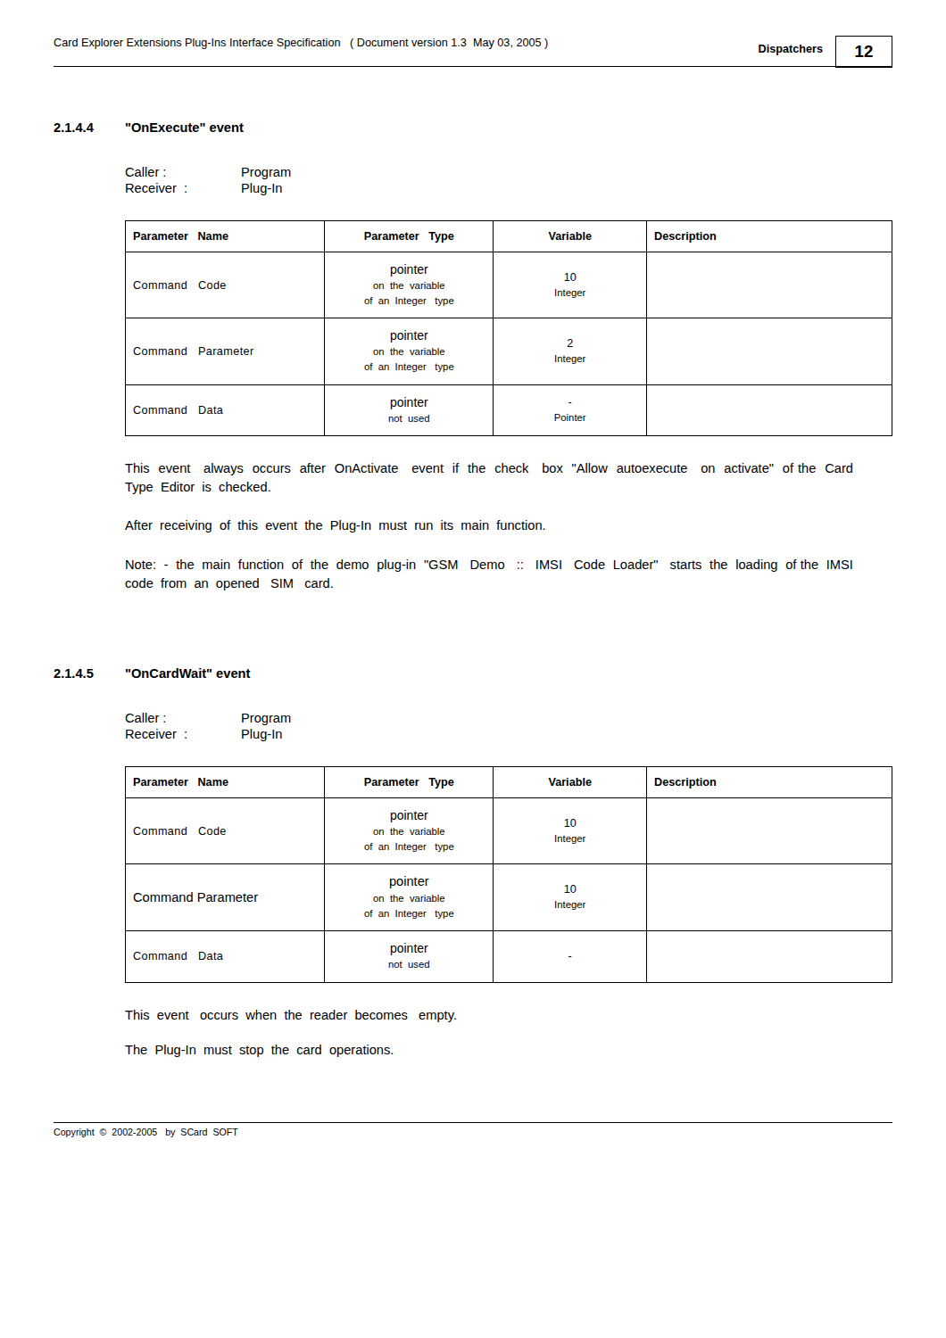Card Explorer Extensions Plug-Ins Interface Specification ( Document version 1.3 May 03, 2005 )
Dispatchers
12
2.1.4.4"OnExecute" event
| Caller : | Program |
| Receiver : | Plug-In |
| Parameter Name | Parameter Type | Variable | Description |
| --- | --- | --- | --- |
| Command Code | pointer on the variable of an Integer type | 10 Integer | |
| Command Parameter | pointer on the variable of an Integer type | 2 Integer | |
| Command Data | pointer not used | - Pointer | |
This event always occurs after OnActivate event if the check box "Allow autoexecute on activate" of the Card Type Editor is checked.
After receiving of this event the Plug-In must run its main function.
Note: - the main function of the demo plug-in "GSM Demo :: IMSI Code Loader" starts the loading of the IMSI code from an opened SIM card.
2.1.4.5"OnCardWait" event
| Caller : | Program |
| Receiver : | Plug-In |
| Parameter Name | Parameter Type | Variable | Description |
| --- | --- | --- | --- |
| Command Code | pointer on the variable of an Integer type | 10 Integer | |
| Command Parameter | pointer on the variable of an Integer type | 10 Integer | |
| Command Data | pointer not used | - | |
This event occurs when the reader becomes empty.
The Plug-In must stop the card operations.
Copyright © 2002-2005 by SCard SOFT